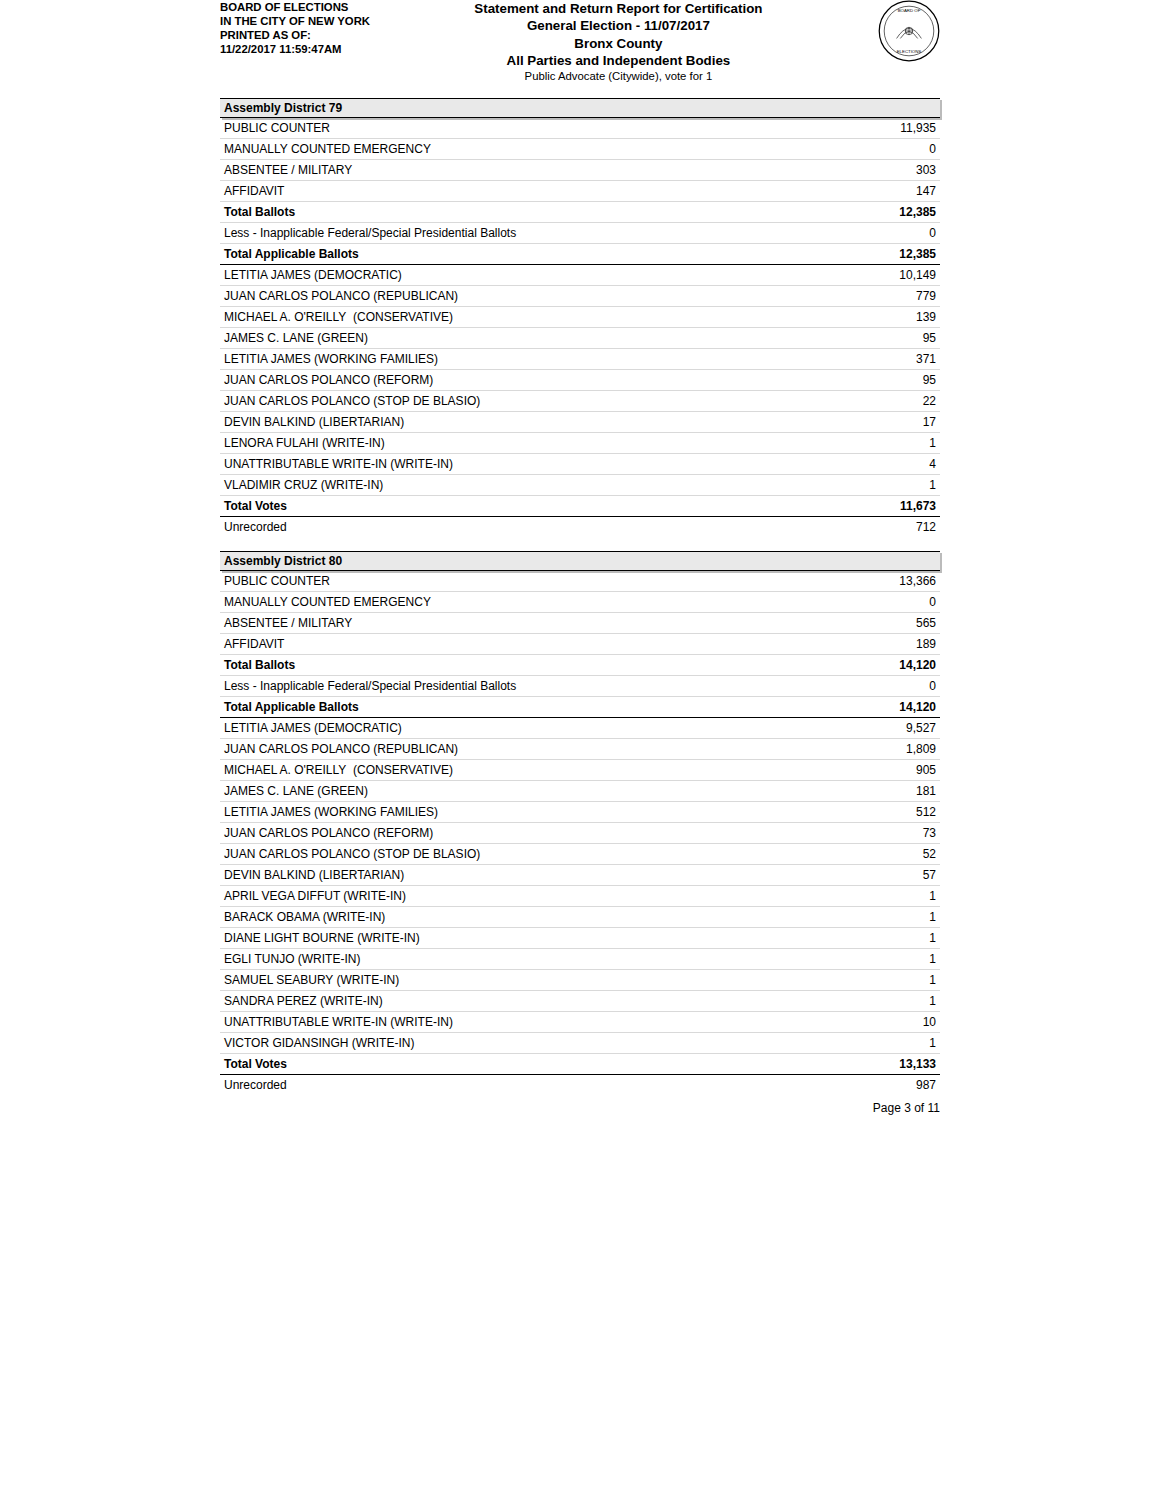BOARD OF ELECTIONS
IN THE CITY OF NEW YORK
PRINTED AS OF:
11/22/2017 11:59:47AM
Statement and Return Report for Certification
General Election - 11/07/2017
Bronx County
All Parties and Independent Bodies
Public Advocate (Citywide), vote for 1
BOARD OF ELECTIONS
Assembly District 79
| PUBLIC COUNTER | 11,935 |
| MANUALLY COUNTED EMERGENCY | 0 |
| ABSENTEE / MILITARY | 303 |
| AFFIDAVIT | 147 |
| Total Ballots | 12,385 |
| Less - Inapplicable Federal/Special Presidential Ballots | 0 |
| Total Applicable Ballots | 12,385 |
| LETITIA JAMES (DEMOCRATIC) | 10,149 |
| JUAN CARLOS POLANCO (REPUBLICAN) | 779 |
| MICHAEL A. O'REILLY (CONSERVATIVE) | 139 |
| JAMES C. LANE (GREEN) | 95 |
| LETITIA JAMES (WORKING FAMILIES) | 371 |
| JUAN CARLOS POLANCO (REFORM) | 95 |
| JUAN CARLOS POLANCO (STOP DE BLASIO) | 22 |
| DEVIN BALKIND (LIBERTARIAN) | 17 |
| LENORA FULAHI (WRITE-IN) | 1 |
| UNATTRIBUTABLE WRITE-IN (WRITE-IN) | 4 |
| VLADIMIR CRUZ (WRITE-IN) | 1 |
| Total Votes | 11,673 |
| Unrecorded | 712 |
Assembly District 80
| PUBLIC COUNTER | 13,366 |
| MANUALLY COUNTED EMERGENCY | 0 |
| ABSENTEE / MILITARY | 565 |
| AFFIDAVIT | 189 |
| Total Ballots | 14,120 |
| Less - Inapplicable Federal/Special Presidential Ballots | 0 |
| Total Applicable Ballots | 14,120 |
| LETITIA JAMES (DEMOCRATIC) | 9,527 |
| JUAN CARLOS POLANCO (REPUBLICAN) | 1,809 |
| MICHAEL A. O'REILLY (CONSERVATIVE) | 905 |
| JAMES C. LANE (GREEN) | 181 |
| LETITIA JAMES (WORKING FAMILIES) | 512 |
| JUAN CARLOS POLANCO (REFORM) | 73 |
| JUAN CARLOS POLANCO (STOP DE BLASIO) | 52 |
| DEVIN BALKIND (LIBERTARIAN) | 57 |
| APRIL VEGA DIFFUT (WRITE-IN) | 1 |
| BARACK OBAMA (WRITE-IN) | 1 |
| DIANE LIGHT BOURNE (WRITE-IN) | 1 |
| EGLI TUNJO (WRITE-IN) | 1 |
| SAMUEL SEABURY (WRITE-IN) | 1 |
| SANDRA PEREZ (WRITE-IN) | 1 |
| UNATTRIBUTABLE WRITE-IN (WRITE-IN) | 10 |
| VICTOR GIDANSINGH (WRITE-IN) | 1 |
| Total Votes | 13,133 |
| Unrecorded | 987 |
Page 3 of 11